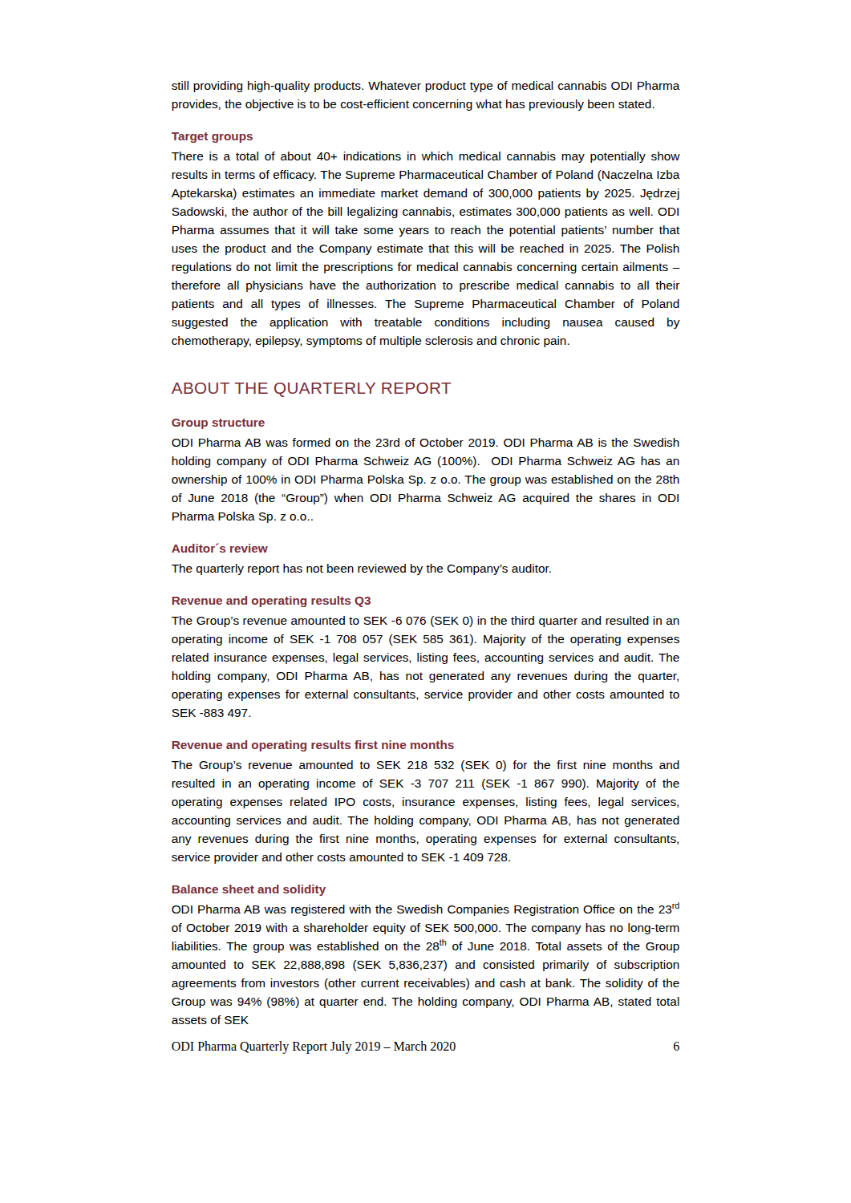still providing high-quality products. Whatever product type of medical cannabis ODI Pharma provides, the objective is to be cost-efficient concerning what has previously been stated.
Target groups
There is a total of about 40+ indications in which medical cannabis may potentially show results in terms of efficacy. The Supreme Pharmaceutical Chamber of Poland (Naczelna Izba Aptekarska) estimates an immediate market demand of 300,000 patients by 2025. Jędrzej Sadowski, the author of the bill legalizing cannabis, estimates 300,000 patients as well. ODI Pharma assumes that it will take some years to reach the potential patients’ number that uses the product and the Company estimate that this will be reached in 2025. The Polish regulations do not limit the prescriptions for medical cannabis concerning certain ailments – therefore all physicians have the authorization to prescribe medical cannabis to all their patients and all types of illnesses. The Supreme Pharmaceutical Chamber of Poland suggested the application with treatable conditions including nausea caused by chemotherapy, epilepsy, symptoms of multiple sclerosis and chronic pain.
About the quarterly report
Group structure
ODI Pharma AB was formed on the 23rd of October 2019. ODI Pharma AB is the Swedish holding company of ODI Pharma Schweiz AG (100%). ODI Pharma Schweiz AG has an ownership of 100% in ODI Pharma Polska Sp. z o.o. The group was established on the 28th of June 2018 (the “Group”) when ODI Pharma Schweiz AG acquired the shares in ODI Pharma Polska Sp. z o.o..
Auditor´s review
The quarterly report has not been reviewed by the Company’s auditor.
Revenue and operating results Q3
The Group’s revenue amounted to SEK -6 076 (SEK 0) in the third quarter and resulted in an operating income of SEK -1 708 057 (SEK 585 361). Majority of the operating expenses related insurance expenses, legal services, listing fees, accounting services and audit. The holding company, ODI Pharma AB, has not generated any revenues during the quarter, operating expenses for external consultants, service provider and other costs amounted to SEK -883 497.
Revenue and operating results first nine months
The Group’s revenue amounted to SEK 218 532 (SEK 0) for the first nine months and resulted in an operating income of SEK -3 707 211 (SEK -1 867 990). Majority of the operating expenses related IPO costs, insurance expenses, listing fees, legal services, accounting services and audit. The holding company, ODI Pharma AB, has not generated any revenues during the first nine months, operating expenses for external consultants, service provider and other costs amounted to SEK -1 409 728.
Balance sheet and solidity
ODI Pharma AB was registered with the Swedish Companies Registration Office on the 23rd of October 2019 with a shareholder equity of SEK 500,000. The company has no long-term liabilities. The group was established on the 28th of June 2018. Total assets of the Group amounted to SEK 22,888,898 (SEK 5,836,237) and consisted primarily of subscription agreements from investors (other current receivables) and cash at bank. The solidity of the Group was 94% (98%) at quarter end. The holding company, ODI Pharma AB, stated total assets of SEK
ODI Pharma Quarterly Report July 2019 – March 2020 6